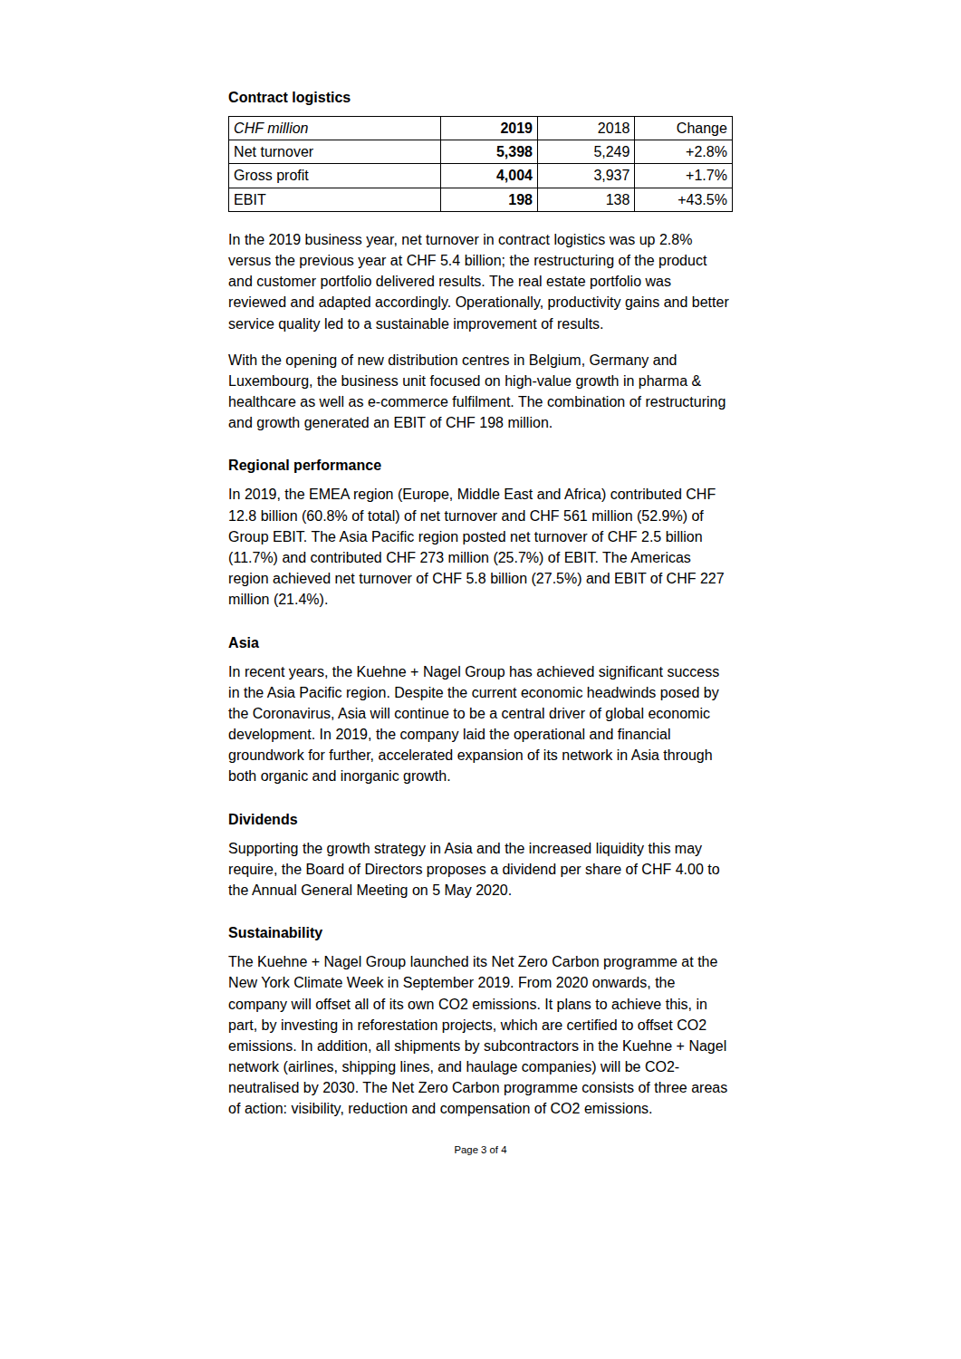Contract logistics
| CHF million | 2019 | 2018 | Change |
| Net turnover | 5,398 | 5,249 | +2.8% |
| Gross profit | 4,004 | 3,937 | +1.7% |
| EBIT | 198 | 138 | +43.5% |
In the 2019 business year, net turnover in contract logistics was up 2.8% versus the previous year at CHF 5.4 billion; the restructuring of the product and customer portfolio delivered results. The real estate portfolio was reviewed and adapted accordingly. Operationally, productivity gains and better service quality led to a sustainable improvement of results.
With the opening of new distribution centres in Belgium, Germany and Luxembourg, the business unit focused on high-value growth in pharma & healthcare as well as e-commerce fulfilment. The combination of restructuring and growth generated an EBIT of CHF 198 million.
Regional performance
In 2019, the EMEA region (Europe, Middle East and Africa) contributed CHF 12.8 billion (60.8% of total) of net turnover and CHF 561 million (52.9%) of Group EBIT. The Asia Pacific region posted net turnover of CHF 2.5 billion (11.7%) and contributed CHF 273 million (25.7%) of EBIT. The Americas region achieved net turnover of CHF 5.8 billion (27.5%) and EBIT of CHF 227 million (21.4%).
Asia
In recent years, the Kuehne + Nagel Group has achieved significant success in the Asia Pacific region. Despite the current economic headwinds posed by the Coronavirus, Asia will continue to be a central driver of global economic development. In 2019, the company laid the operational and financial groundwork for further, accelerated expansion of its network in Asia through both organic and inorganic growth.
Dividends
Supporting the growth strategy in Asia and the increased liquidity this may require, the Board of Directors proposes a dividend per share of CHF 4.00 to the Annual General Meeting on 5 May 2020.
Sustainability
The Kuehne + Nagel Group launched its Net Zero Carbon programme at the New York Climate Week in September 2019. From 2020 onwards, the company will offset all of its own CO2 emissions. It plans to achieve this, in part, by investing in reforestation projects, which are certified to offset CO2 emissions. In addition, all shipments by subcontractors in the Kuehne + Nagel network (airlines, shipping lines, and haulage companies) will be CO2-neutralised by 2030. The Net Zero Carbon programme consists of three areas of action: visibility, reduction and compensation of CO2 emissions.
Page 3 of 4